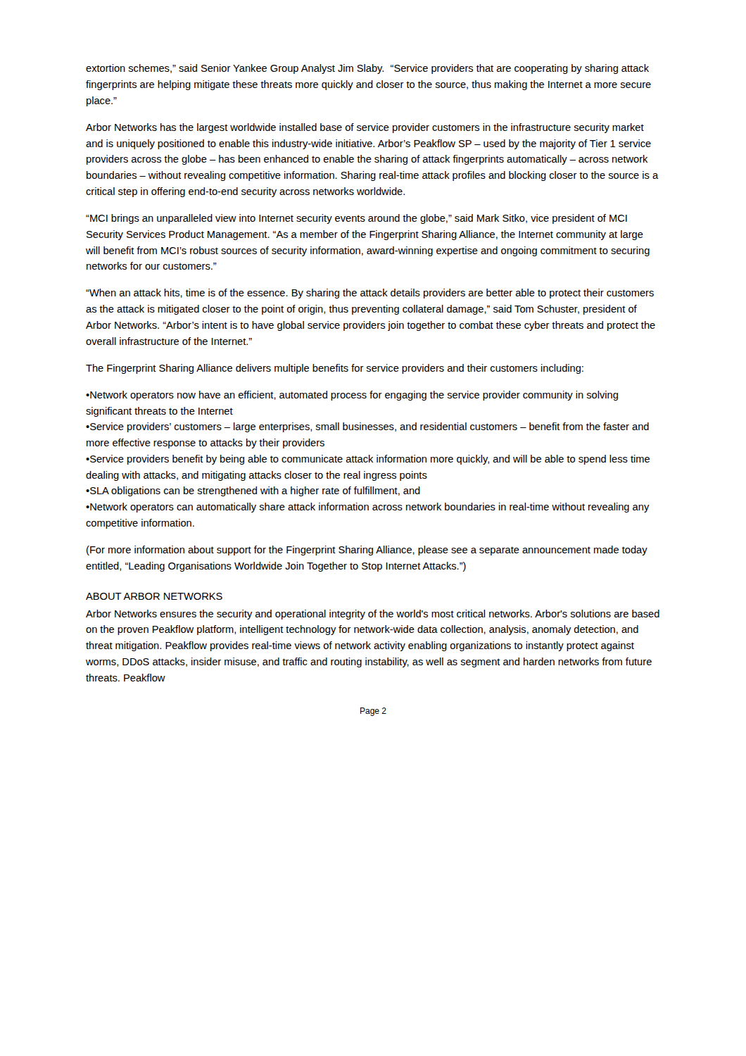extortion schemes,” said Senior Yankee Group Analyst Jim Slaby. “Service providers that are cooperating by sharing attack fingerprints are helping mitigate these threats more quickly and closer to the source, thus making the Internet a more secure place.”
Arbor Networks has the largest worldwide installed base of service provider customers in the infrastructure security market and is uniquely positioned to enable this industry-wide initiative. Arbor’s Peakflow SP – used by the majority of Tier 1 service providers across the globe – has been enhanced to enable the sharing of attack fingerprints automatically – across network boundaries – without revealing competitive information. Sharing real-time attack profiles and blocking closer to the source is a critical step in offering end-to-end security across networks worldwide.
“MCI brings an unparalleled view into Internet security events around the globe,” said Mark Sitko, vice president of MCI Security Services Product Management. “As a member of the Fingerprint Sharing Alliance, the Internet community at large will benefit from MCI’s robust sources of security information, award-winning expertise and ongoing commitment to securing networks for our customers.”
“When an attack hits, time is of the essence. By sharing the attack details providers are better able to protect their customers as the attack is mitigated closer to the point of origin, thus preventing collateral damage,” said Tom Schuster, president of Arbor Networks. “Arbor’s intent is to have global service providers join together to combat these cyber threats and protect the overall infrastructure of the Internet.”
The Fingerprint Sharing Alliance delivers multiple benefits for service providers and their customers including:
Network operators now have an efficient, automated process for engaging the service provider community in solving significant threats to the Internet
Service providers’ customers – large enterprises, small businesses, and residential customers – benefit from the faster and more effective response to attacks by their providers
Service providers benefit by being able to communicate attack information more quickly, and will be able to spend less time dealing with attacks, and mitigating attacks closer to the real ingress points
SLA obligations can be strengthened with a higher rate of fulfillment, and
Network operators can automatically share attack information across network boundaries in real-time without revealing any competitive information.
(For more information about support for the Fingerprint Sharing Alliance, please see a separate announcement made today entitled, “Leading Organisations Worldwide Join Together to Stop Internet Attacks.”)
ABOUT ARBOR NETWORKS
Arbor Networks ensures the security and operational integrity of the world's most critical networks. Arbor's solutions are based on the proven Peakflow platform, intelligent technology for network-wide data collection, analysis, anomaly detection, and threat mitigation. Peakflow provides real-time views of network activity enabling organizations to instantly protect against worms, DDoS attacks, insider misuse, and traffic and routing instability, as well as segment and harden networks from future threats. Peakflow
Page 2